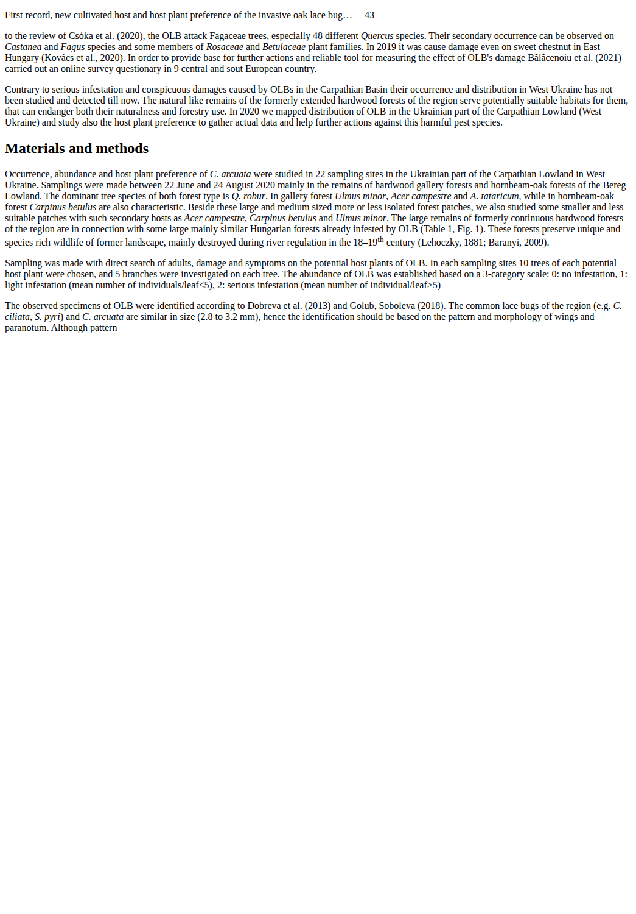First record, new cultivated host and host plant preference of the invasive oak lace bug… 43
to the review of Csóka et al. (2020), the OLB attack Fagaceae trees, especially 48 different Quercus species. Their secondary occurrence can be observed on Castanea and Fagus species and some members of Rosaceae and Betulaceae plant families. In 2019 it was cause damage even on sweet chestnut in East Hungary (Kovács et al., 2020). In order to provide base for further actions and reliable tool for measuring the effect of OLB's damage Bălăcenoiu et al. (2021) carried out an online survey questionary in 9 central and sout European country.
Contrary to serious infestation and conspicuous damages caused by OLBs in the Carpathian Basin their occurrence and distribution in West Ukraine has not been studied and detected till now. The natural like remains of the formerly extended hardwood forests of the region serve potentially suitable habitats for them, that can endanger both their naturalness and forestry use. In 2020 we mapped distribution of OLB in the Ukrainian part of the Carpathian Lowland (West Ukraine) and study also the host plant preference to gather actual data and help further actions against this harmful pest species.
Materials and methods
Occurrence, abundance and host plant preference of C. arcuata were studied in 22 sampling sites in the Ukrainian part of the Carpathian Lowland in West Ukraine. Samplings were made between 22 June and 24 August 2020 mainly in the remains of hardwood gallery forests and hornbeam-oak forests of the Bereg Lowland. The dominant tree species of both forest type is Q. robur. In gallery forest Ulmus minor, Acer campestre and A. tataricum, while in hornbeam-oak forest Carpinus betulus are also characteristic. Beside these large and medium sized more or less isolated forest patches, we also studied some smaller and less suitable patches with such secondary hosts as Acer campestre, Carpinus betulus and Ulmus minor. The large remains of formerly continuous hardwood forests of the region are in connection with some large mainly similar Hungarian forests already infested by OLB (Table 1, Fig. 1). These forests preserve unique and species rich wildlife of former landscape, mainly destroyed during river regulation in the 18–19th century (Lehoczky, 1881; Baranyi, 2009).
Sampling was made with direct search of adults, damage and symptoms on the potential host plants of OLB. In each sampling sites 10 trees of each potential host plant were chosen, and 5 branches were investigated on each tree. The abundance of OLB was established based on a 3-category scale: 0: no infestation, 1: light infestation (mean number of individuals/leaf<5), 2: serious infestation (mean number of individual/leaf>5)
The observed specimens of OLB were identified according to Dobreva et al. (2013) and Golub, Soboleva (2018). The common lace bugs of the region (e.g. C. ciliata, S. pyri) and C. arcuata are similar in size (2.8 to 3.2 mm), hence the identification should be based on the pattern and morphology of wings and paranotum. Although pattern